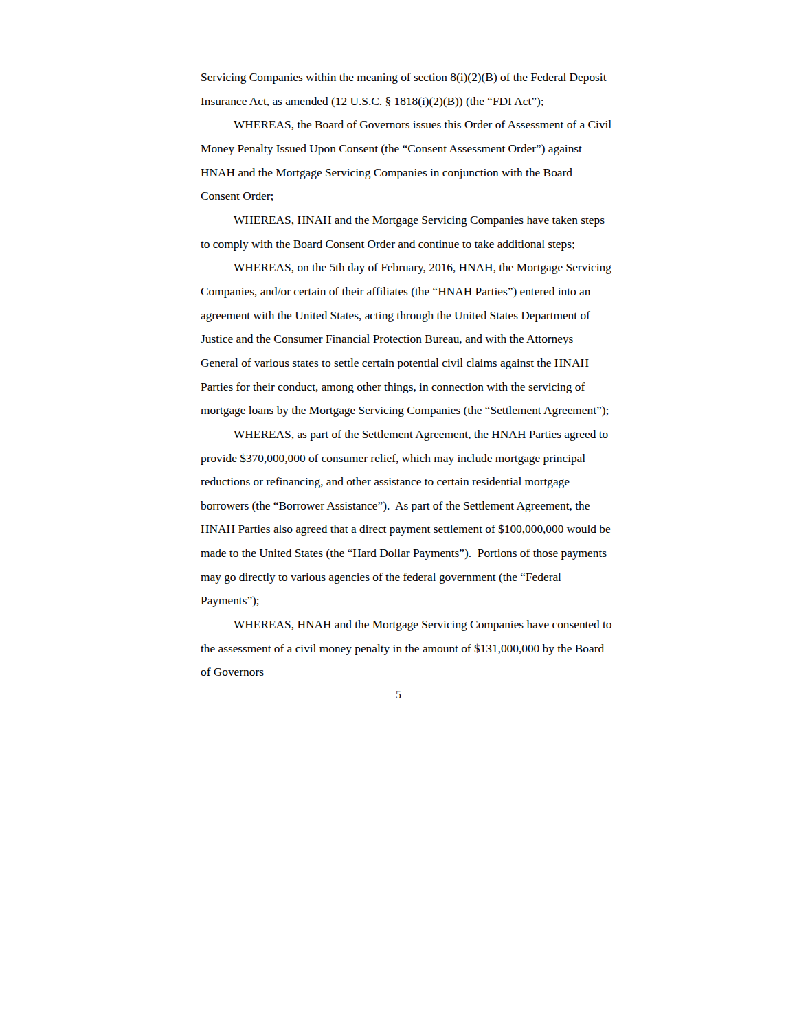Servicing Companies within the meaning of section 8(i)(2)(B) of the Federal Deposit Insurance Act, as amended (12 U.S.C. § 1818(i)(2)(B)) (the “FDI Act”);
WHEREAS, the Board of Governors issues this Order of Assessment of a Civil Money Penalty Issued Upon Consent (the “Consent Assessment Order”) against HNAH and the Mortgage Servicing Companies in conjunction with the Board Consent Order;
WHEREAS, HNAH and the Mortgage Servicing Companies have taken steps to comply with the Board Consent Order and continue to take additional steps;
WHEREAS, on the 5th day of February, 2016, HNAH, the Mortgage Servicing Companies, and/or certain of their affiliates (the “HNAH Parties”) entered into an agreement with the United States, acting through the United States Department of Justice and the Consumer Financial Protection Bureau, and with the Attorneys General of various states to settle certain potential civil claims against the HNAH Parties for their conduct, among other things, in connection with the servicing of mortgage loans by the Mortgage Servicing Companies (the “Settlement Agreement”);
WHEREAS, as part of the Settlement Agreement, the HNAH Parties agreed to provide $370,000,000 of consumer relief, which may include mortgage principal reductions or refinancing, and other assistance to certain residential mortgage borrowers (the “Borrower Assistance”). As part of the Settlement Agreement, the HNAH Parties also agreed that a direct payment settlement of $100,000,000 would be made to the United States (the “Hard Dollar Payments”). Portions of those payments may go directly to various agencies of the federal government (the “Federal Payments”);
WHEREAS, HNAH and the Mortgage Servicing Companies have consented to the assessment of a civil money penalty in the amount of $131,000,000 by the Board of Governors
5